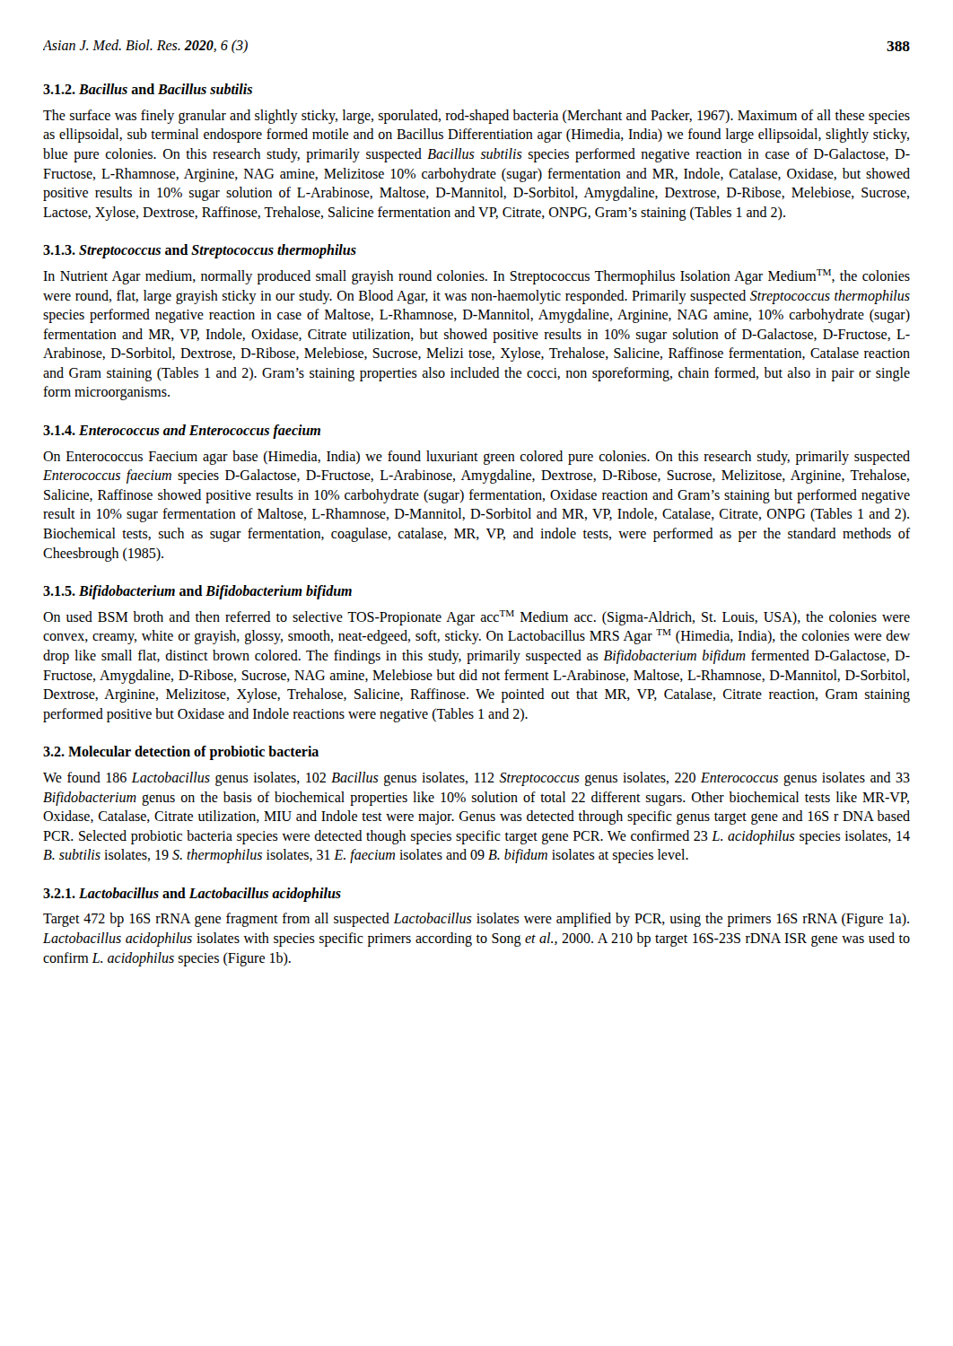Asian J. Med. Biol. Res. 2020, 6 (3)
388
3.1.2. Bacillus and Bacillus subtilis
The surface was finely granular and slightly sticky, large, sporulated, rod-shaped bacteria (Merchant and Packer, 1967). Maximum of all these species as ellipsoidal, sub terminal endospore formed motile and on Bacillus Differentiation agar (Himedia, India) we found large ellipsoidal, slightly sticky, blue pure colonies. On this research study, primarily suspected Bacillus subtilis species performed negative reaction in case of D-Galactose, D-Fructose, L-Rhamnose, Arginine, NAG amine, Melizitose 10% carbohydrate (sugar) fermentation and MR, Indole, Catalase, Oxidase, but showed positive results in 10% sugar solution of L-Arabinose, Maltose, D-Mannitol, D-Sorbitol, Amygdaline, Dextrose, D-Ribose, Melebiose, Sucrose, Lactose, Xylose, Dextrose, Raffinose, Trehalose, Salicine fermentation and VP, Citrate, ONPG, Gram’s staining (Tables 1 and 2).
3.1.3. Streptococcus and Streptococcus thermophilus
In Nutrient Agar medium, normally produced small grayish round colonies. In Streptococcus Thermophilus Isolation Agar MediumTM, the colonies were round, flat, large grayish sticky in our study. On Blood Agar, it was non-haemolytic responded. Primarily suspected Streptococcus thermophilus species performed negative reaction in case of Maltose, L-Rhamnose, D-Mannitol, Amygdaline, Arginine, NAG amine, 10% carbohydrate (sugar) fermentation and MR, VP, Indole, Oxidase, Citrate utilization, but showed positive results in 10% sugar solution of D-Galactose, D-Fructose, L-Arabinose, D-Sorbitol, Dextrose, D-Ribose, Melebiose, Sucrose, Melizi tose, Xylose, Trehalose, Salicine, Raffinose fermentation, Catalase reaction and Gram staining (Tables 1 and 2). Gram’s staining properties also included the cocci, non sporeforming, chain formed, but also in pair or single form microorganisms.
3.1.4. Enterococcus and Enterococcus faecium
On Enterococcus Faecium agar base (Himedia, India) we found luxuriant green colored pure colonies. On this research study, primarily suspected Enterococcus faecium species D-Galactose, D-Fructose, L-Arabinose, Amygdaline, Dextrose, D-Ribose, Sucrose, Melizitose, Arginine, Trehalose, Salicine, Raffinose showed positive results in 10% carbohydrate (sugar) fermentation, Oxidase reaction and Gram’s staining but performed negative result in 10% sugar fermentation of Maltose, L-Rhamnose, D-Mannitol, D-Sorbitol and MR, VP, Indole, Catalase, Citrate, ONPG (Tables 1 and 2). Biochemical tests, such as sugar fermentation, coagulase, catalase, MR, VP, and indole tests, were performed as per the standard methods of Cheesbrough (1985).
3.1.5. Bifidobacterium and Bifidobacterium bifidum
On used BSM broth and then referred to selective TOS-Propionate Agar accTM Medium acc. (Sigma-Aldrich, St. Louis, USA), the colonies were convex, creamy, white or grayish, glossy, smooth, neat-edgeed, soft, sticky. On Lactobacillus MRS Agar TM (Himedia, India), the colonies were dew drop like small flat, distinct brown colored. The findings in this study, primarily suspected as Bifidobacterium bifidum fermented D-Galactose, D-Fructose, Amygdaline, D-Ribose, Sucrose, NAG amine, Melebiose but did not ferment L-Arabinose, Maltose, L-Rhamnose, D-Mannitol, D-Sorbitol, Dextrose, Arginine, Melizitose, Xylose, Trehalose, Salicine, Raffinose. We pointed out that MR, VP, Catalase, Citrate reaction, Gram staining performed positive but Oxidase and Indole reactions were negative (Tables 1 and 2).
3.2. Molecular detection of probiotic bacteria
We found 186 Lactobacillus genus isolates, 102 Bacillus genus isolates, 112 Streptococcus genus isolates, 220 Enterococcus genus isolates and 33 Bifidobacterium genus on the basis of biochemical properties like 10% solution of total 22 different sugars. Other biochemical tests like MR-VP, Oxidase, Catalase, Citrate utilization, MIU and Indole test were major. Genus was detected through specific genus target gene and 16S r DNA based PCR. Selected probiotic bacteria species were detected though species specific target gene PCR. We confirmed 23 L. acidophilus species isolates, 14 B. subtilis isolates, 19 S. thermophilus isolates, 31 E. faecium isolates and 09 B. bifidum isolates at species level.
3.2.1. Lactobacillus and Lactobacillus acidophilus
Target 472 bp 16S rRNA gene fragment from all suspected Lactobacillus isolates were amplified by PCR, using the primers 16S rRNA (Figure 1a). Lactobacillus acidophilus isolates with species specific primers according to Song et al., 2000. A 210 bp target 16S-23S rDNA ISR gene was used to confirm L. acidophilus species (Figure 1b).